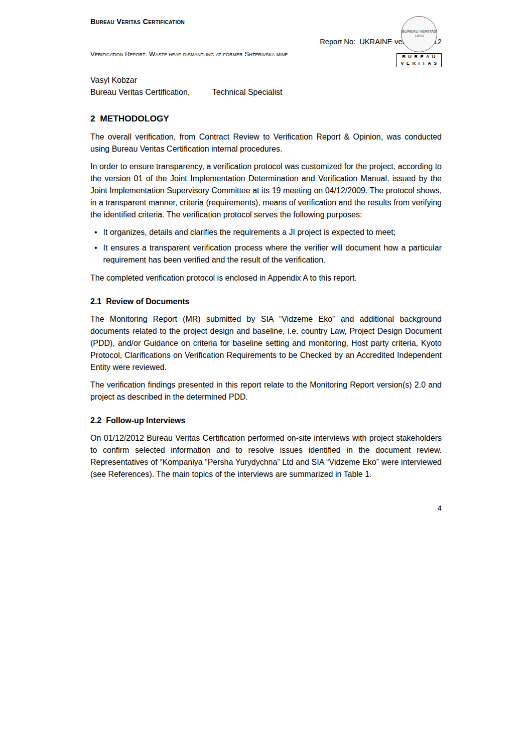Bureau Veritas Certification
BUREAU VERITAS
1828
B U R E A U
V E R I T A S
Report No: UKRAINE-ver/0879/2012
Verification Report: Waste heap dismantling at former Shterivska mine
Vasyl Kobzar
Bureau Veritas Certification, Technical Specialist
2 METHODOLOGY
The overall verification, from Contract Review to Verification Report & Opinion, was conducted using Bureau Veritas Certification internal procedures.
In order to ensure transparency, a verification protocol was customized for the project, according to the version 01 of the Joint Implementation Determination and Verification Manual, issued by the Joint Implementation Supervisory Committee at its 19 meeting on 04/12/2009. The protocol shows, in a transparent manner, criteria (requirements), means of verification and the results from verifying the identified criteria. The verification protocol serves the following purposes:
It organizes, details and clarifies the requirements a JI project is expected to meet;
It ensures a transparent verification process where the verifier will document how a particular requirement has been verified and the result of the verification.
The completed verification protocol is enclosed in Appendix A to this report.
2.1 Review of Documents
The Monitoring Report (MR) submitted by SIA “Vidzeme Eko” and additional background documents related to the project design and baseline, i.e. country Law, Project Design Document (PDD), and/or Guidance on criteria for baseline setting and monitoring, Host party criteria, Kyoto Protocol, Clarifications on Verification Requirements to be Checked by an Accredited Independent Entity were reviewed.
The verification findings presented in this report relate to the Monitoring Report version(s) 2.0 and project as described in the determined PDD.
2.2 Follow-up Interviews
On 01/12/2012 Bureau Veritas Certification performed on-site interviews with project stakeholders to confirm selected information and to resolve issues identified in the document review. Representatives of “Kompaniya “Persha Yurydychna” Ltd and SIA “Vidzeme Eko” were interviewed (see References). The main topics of the interviews are summarized in Table 1.
4